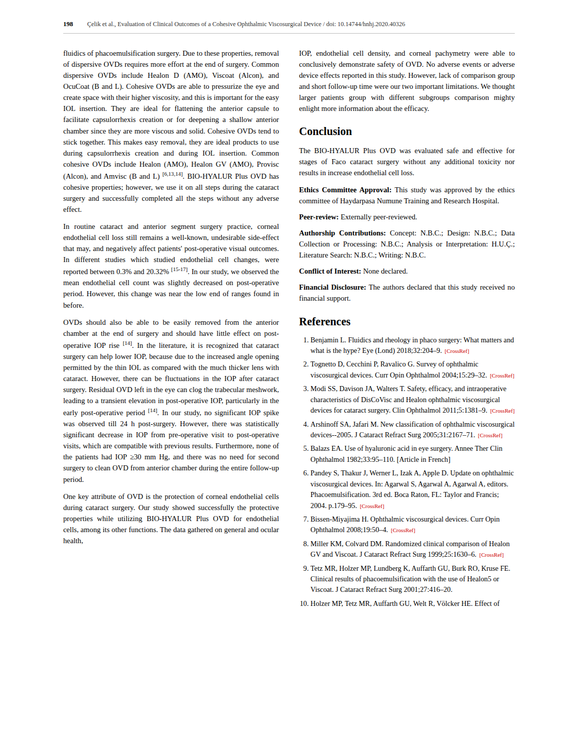198 Çelik et al., Evaluation of Clinical Outcomes of a Cohesive Ophthalmic Viscosurgical Device / doi: 10.14744/hnhj.2020.40326
fluidics of phacoemulsification surgery. Due to these properties, removal of dispersive OVDs requires more effort at the end of surgery. Common dispersive OVDs include Healon D (AMO), Viscoat (Alcon), and OcuCoat (B and L). Cohesive OVDs are able to pressurize the eye and create space with their higher viscosity, and this is important for the easy IOL insertion. They are ideal for flattening the anterior capsule to facilitate capsulorrhexis creation or for deepening a shallow anterior chamber since they are more viscous and solid. Cohesive OVDs tend to stick together. This makes easy removal, they are ideal products to use during capsulorrhexis creation and during IOL insertion. Common cohesive OVDs include Healon (AMO), Healon GV (AMO), Provisc (Alcon), and Amvisc (B and L) [6,13,14]. BIO-HYALUR Plus OVD has cohesive properties; however, we use it on all steps during the cataract surgery and successfully completed all the steps without any adverse effect.
In routine cataract and anterior segment surgery practice, corneal endothelial cell loss still remains a well-known, undesirable side-effect that may, and negatively affect patients' post-operative visual outcomes. In different studies which studied endothelial cell changes, were reported between 0.3% and 20.32% [15-17]. In our study, we observed the mean endothelial cell count was slightly decreased on post-operative period. However, this change was near the low end of ranges found in before.
OVDs should also be able to be easily removed from the anterior chamber at the end of surgery and should have little effect on post-operative IOP rise [14]. In the literature, it is recognized that cataract surgery can help lower IOP, because due to the increased angle opening permitted by the thin IOL as compared with the much thicker lens with cataract. However, there can be fluctuations in the IOP after cataract surgery. Residual OVD left in the eye can clog the trabecular meshwork, leading to a transient elevation in post-operative IOP, particularly in the early post-operative period [14]. In our study, no significant IOP spike was observed till 24 h post-surgery. However, there was statistically significant decrease in IOP from pre-operative visit to post-operative visits, which are compatible with previous results. Furthermore, none of the patients had IOP ≥30 mm Hg, and there was no need for second surgery to clean OVD from anterior chamber during the entire follow-up period.
One key attribute of OVD is the protection of corneal endothelial cells during cataract surgery. Our study showed successfully the protective properties while utilizing BIO-HYALUR Plus OVD for endothelial cells, among its other functions. The data gathered on general and ocular health,
IOP, endothelial cell density, and corneal pachymetry were able to conclusively demonstrate safety of OVD. No adverse events or adverse device effects reported in this study. However, lack of comparison group and short follow-up time were our two important limitations. We thought larger patients group with different subgroups comparison mighty enlight more information about the efficacy.
Conclusion
The BIO-HYALUR Plus OVD was evaluated safe and effective for stages of Faco cataract surgery without any additional toxicity nor results in increase endothelial cell loss.
Ethics Committee Approval: This study was approved by the ethics committee of Haydarpasa Numune Training and Research Hospital.
Peer-review: Externally peer-reviewed.
Authorship Contributions: Concept: N.B.C.; Design: N.B.C.; Data Collection or Processing: N.B.C.; Analysis or Interpretation: H.U.Ç.; Literature Search: N.B.C.; Writing: N.B.C.
Conflict of Interest: None declared.
Financial Disclosure: The authors declared that this study received no financial support.
References
Benjamin L. Fluidics and rheology in phaco surgery: What matters and what is the hype? Eye (Lond) 2018;32:204–9. [CrossRef]
Tognetto D, Cecchini P, Ravalico G. Survey of ophthalmic viscosurgical devices. Curr Opin Ophthalmol 2004;15:29–32. [CrossRef]
Modi SS, Davison JA, Walters T. Safety, efficacy, and intraoperative characteristics of DisCoVisc and Healon ophthalmic viscosurgical devices for cataract surgery. Clin Ophthalmol 2011;5:1381–9. [CrossRef]
Arshinoff SA, Jafari M. New classification of ophthalmic viscosurgical devices--2005. J Cataract Refract Surg 2005;31:2167–71. [CrossRef]
Balazs EA. Use of hyaluronic acid in eye surgery. Annee Ther Clin Ophthalmol 1982;33:95–110. [Article in French]
Pandey S, Thakur J, Werner L, Izak A, Apple D. Update on ophthalmic viscosurgical devices. In: Agarwal S, Agarwal A, Agarwal A, editors. Phacoemulsification. 3rd ed. Boca Raton, FL: Taylor and Francis; 2004. p.179–95. [CrossRef]
Bissen-Miyajima H. Ophthalmic viscosurgical devices. Curr Opin Ophthalmol 2008;19:50–4. [CrossRef]
Miller KM, Colvard DM. Randomized clinical comparison of Healon GV and Viscoat. J Cataract Refract Surg 1999;25:1630–6. [CrossRef]
Tetz MR, Holzer MP, Lundberg K, Auffarth GU, Burk RO, Kruse FE. Clinical results of phacoemulsification with the use of Healon5 or Viscoat. J Cataract Refract Surg 2001;27:416–20.
Holzer MP, Tetz MR, Auffarth GU, Welt R, Völcker HE. Effect of